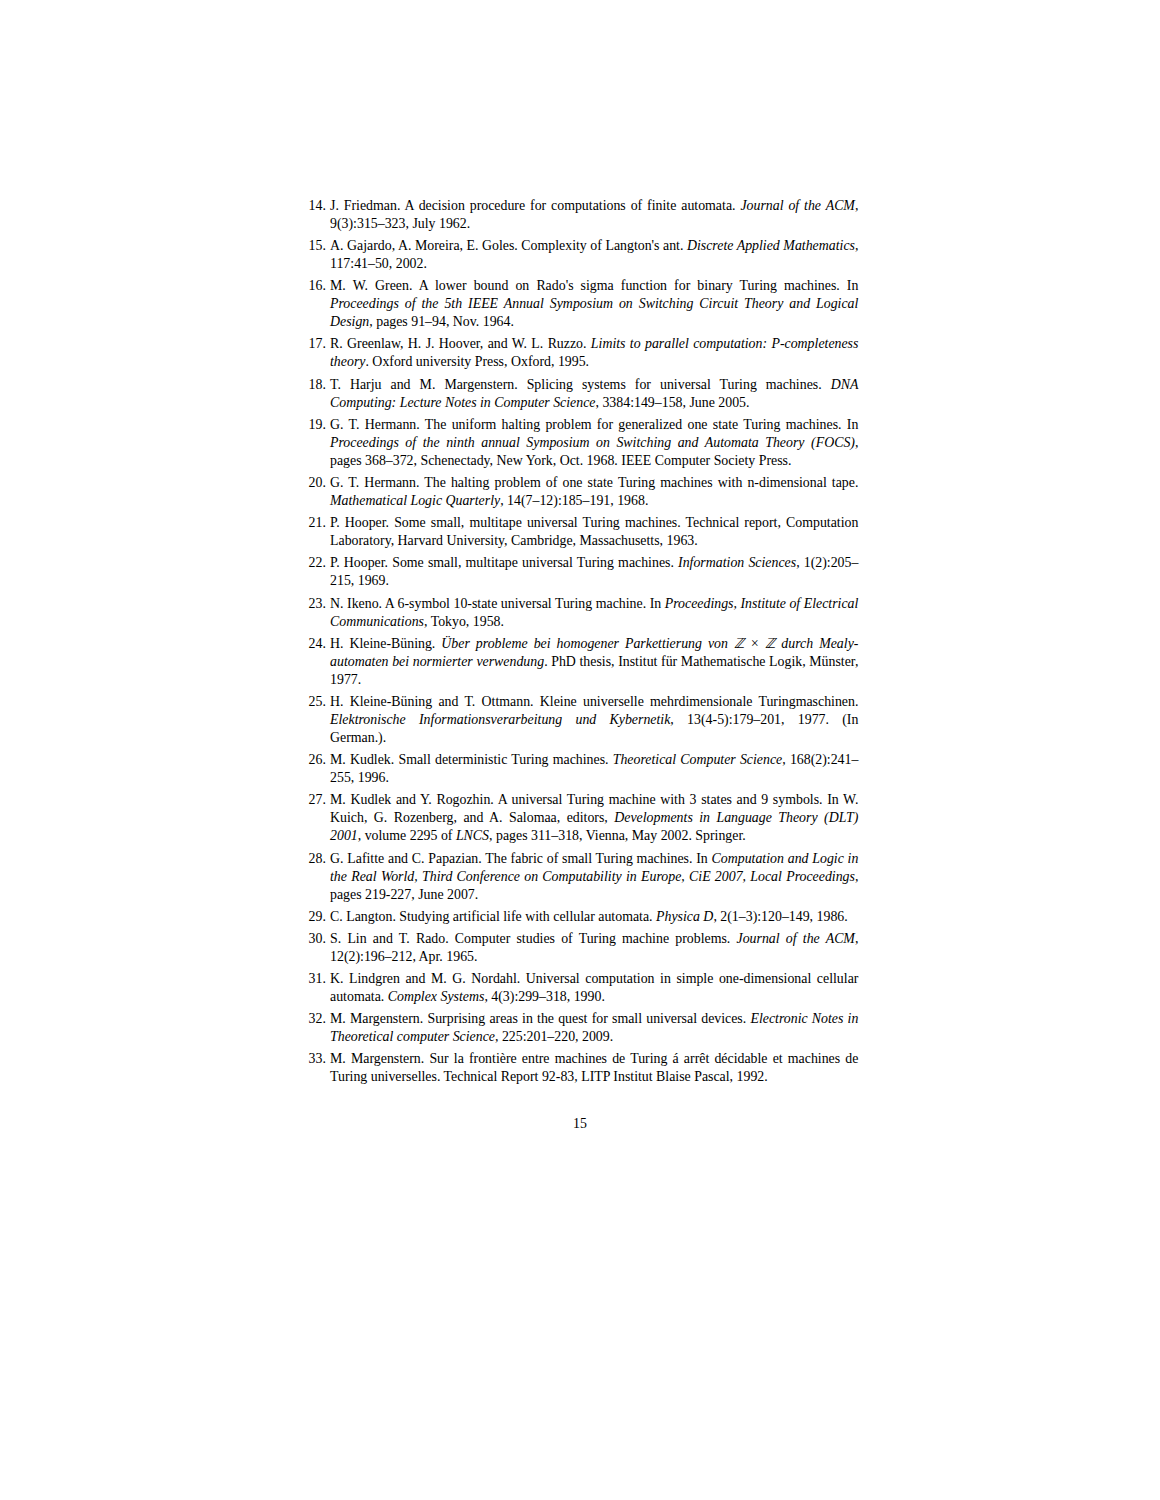14. J. Friedman. A decision procedure for computations of finite automata. Journal of the ACM, 9(3):315–323, July 1962.
15. A. Gajardo, A. Moreira, E. Goles. Complexity of Langton's ant. Discrete Applied Mathematics, 117:41–50, 2002.
16. M. W. Green. A lower bound on Rado's sigma function for binary Turing machines. In Proceedings of the 5th IEEE Annual Symposium on Switching Circuit Theory and Logical Design, pages 91–94, Nov. 1964.
17. R. Greenlaw, H. J. Hoover, and W. L. Ruzzo. Limits to parallel computation: P-completeness theory. Oxford university Press, Oxford, 1995.
18. T. Harju and M. Margenstern. Splicing systems for universal Turing machines. DNA Computing: Lecture Notes in Computer Science, 3384:149–158, June 2005.
19. G. T. Hermann. The uniform halting problem for generalized one state Turing machines. In Proceedings of the ninth annual Symposium on Switching and Automata Theory (FOCS), pages 368–372, Schenectady, New York, Oct. 1968. IEEE Computer Society Press.
20. G. T. Hermann. The halting problem of one state Turing machines with n-dimensional tape. Mathematical Logic Quarterly, 14(7–12):185–191, 1968.
21. P. Hooper. Some small, multitape universal Turing machines. Technical report, Computation Laboratory, Harvard University, Cambridge, Massachusetts, 1963.
22. P. Hooper. Some small, multitape universal Turing machines. Information Sciences, 1(2):205–215, 1969.
23. N. Ikeno. A 6-symbol 10-state universal Turing machine. In Proceedings, Institute of Electrical Communications, Tokyo, 1958.
24. H. Kleine-Büning. Über probleme bei homogener Parkettierung von ℤ × ℤ durch Mealy-automaten bei normierter verwendung. PhD thesis, Institut für Mathematische Logik, Münster, 1977.
25. H. Kleine-Büning and T. Ottmann. Kleine universelle mehrdimensionale Turingmaschinen. Elektronische Informationsverarbeitung und Kybernetik, 13(4-5):179–201, 1977. (In German.).
26. M. Kudlek. Small deterministic Turing machines. Theoretical Computer Science, 168(2):241–255, 1996.
27. M. Kudlek and Y. Rogozhin. A universal Turing machine with 3 states and 9 symbols. In W. Kuich, G. Rozenberg, and A. Salomaa, editors, Developments in Language Theory (DLT) 2001, volume 2295 of LNCS, pages 311–318, Vienna, May 2002. Springer.
28. G. Lafitte and C. Papazian. The fabric of small Turing machines. In Computation and Logic in the Real World, Third Conference on Computability in Europe, CiE 2007, Local Proceedings, pages 219-227, June 2007.
29. C. Langton. Studying artificial life with cellular automata. Physica D, 2(1–3):120–149, 1986.
30. S. Lin and T. Rado. Computer studies of Turing machine problems. Journal of the ACM, 12(2):196–212, Apr. 1965.
31. K. Lindgren and M. G. Nordahl. Universal computation in simple one-dimensional cellular automata. Complex Systems, 4(3):299–318, 1990.
32. M. Margenstern. Surprising areas in the quest for small universal devices. Electronic Notes in Theoretical computer Science, 225:201–220, 2009.
33. M. Margenstern. Sur la frontière entre machines de Turing á arrêt décidable et machines de Turing universelles. Technical Report 92-83, LITP Institut Blaise Pascal, 1992.
15